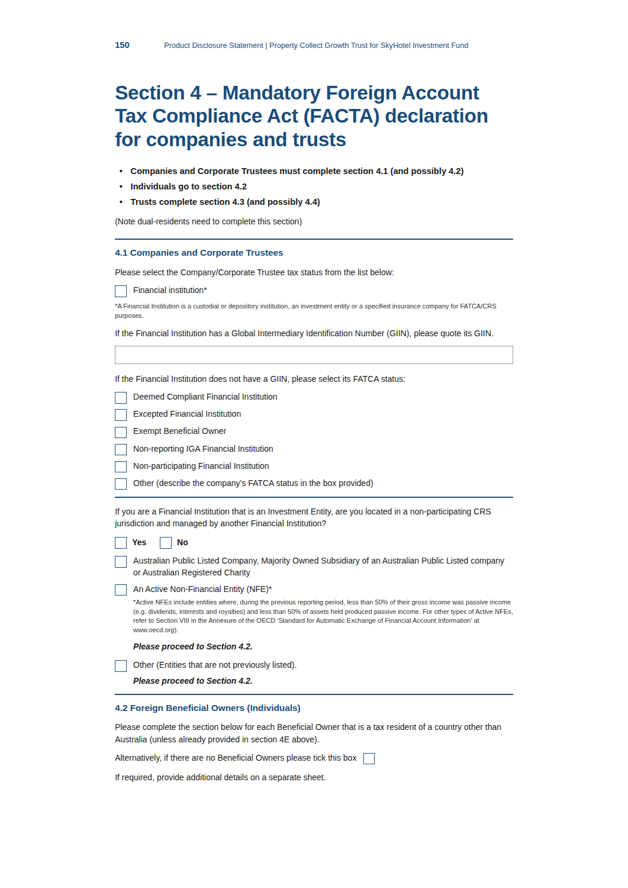150 Product Disclosure Statement | Property Collect Growth Trust for SkyHotel Investment Fund
Section 4 – Mandatory Foreign Account Tax Compliance Act (FACTA) declaration for companies and trusts
Companies and Corporate Trustees must complete section 4.1 (and possibly 4.2)
Individuals go to section 4.2
Trusts complete section 4.3 (and possibly 4.4)
(Note dual-residents need to complete this section)
4.1 Companies and Corporate Trustees
Please select the Company/Corporate Trustee tax status from the list below:
Financial institution*
*A Financial Institution is a custodial or depository institution, an investment entity or a specified insurance company for FATCA/CRS purposes.
If the Financial Institution has a Global Intermediary Identification Number (GIIN), please quote its GIIN.
If the Financial Institution does not have a GIIN, please select its FATCA status:
Deemed Compliant Financial Institution
Excepted Financial Institution
Exempt Beneficial Owner
Non-reporting IGA Financial Institution
Non-participating Financial Institution
Other (describe the company's FATCA status in the box provided)
If you are a Financial Institution that is an Investment Entity, are you located in a non-participating CRS jurisdiction and managed by another Financial Institution?
Yes
No
Australian Public Listed Company, Majority Owned Subsidiary of an Australian Public Listed company or Australian Registered Charity
An Active Non-Financial Entity (NFE)*
*Active NFEs include entities where, during the previous reporting period, less than 50% of their gross income was passive income (e.g. dividends, interests and royalties) and less than 50% of assets held produced passive income. For other types of Active NFEs, refer to Section VIII in the Annexure of the OECD 'Standard for Automatic Exchange of Financial Account Information' at www.oecd.org).
Please proceed to Section 4.2.
Other (Entities that are not previously listed).
Please proceed to Section 4.2.
4.2 Foreign Beneficial Owners (Individuals)
Please complete the section below for each Beneficial Owner that is a tax resident of a country other than Australia (unless already provided in section 4E above).
Alternatively, if there are no Beneficial Owners please tick this box
If required, provide additional details on a separate sheet.